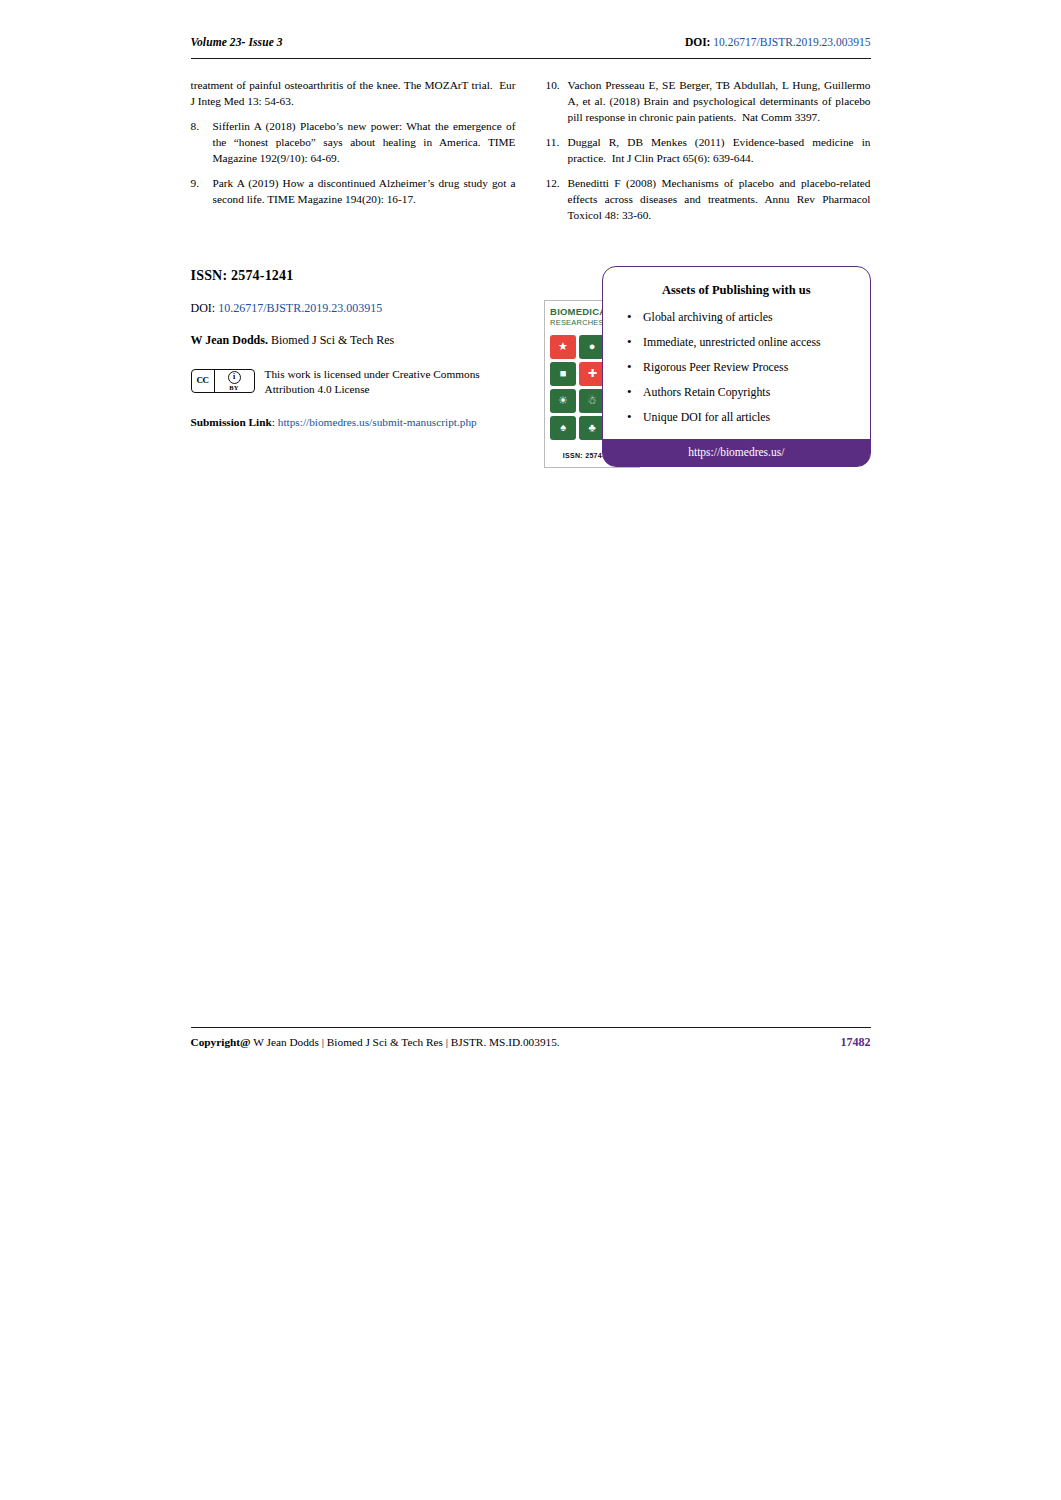Volume 23- Issue 3
DOI: 10.26717/BJSTR.2019.23.003915
treatment of painful osteoarthritis of the knee. The MOZArT trial. Eur J Integ Med 13: 54-63.
8. Sifferlin A (2018) Placebo’s new power: What the emergence of the “honest placebo” says about healing in America. TIME Magazine 192(9/10): 64-69.
9. Park A (2019) How a discontinued Alzheimer’s drug study got a second life. TIME Magazine 194(20): 16-17.
10. Vachon Presseau E, SE Berger, TB Abdullah, L Hung, Guillermo A, et al. (2018) Brain and psychological determinants of placebo pill response in chronic pain patients. Nat Comm 3397.
11. Duggal R, DB Menkes (2011) Evidence-based medicine in practice. Int J Clin Pract 65(6): 639-644.
12. Beneditti F (2008) Mechanisms of placebo and placebo-related effects across diseases and treatments. Annu Rev Pharmacol Toxicol 48: 33-60.
ISSN: 2574-1241
DOI: 10.26717/BJSTR.2019.23.003915
W Jean Dodds. Biomed J Sci & Tech Res
CC
i
BY
This work is licensed under Creative Commons Attribution 4.0 License
Submission Link: https://biomedres.us/submit-manuscript.php
BIOMEDICAL
RESEARCHES
★
●
▲
■
✚
◆
☀
☃
♥
♠
♣
♦
ISSN: 2574-1241
Assets of Publishing with us
Global archiving of articles
Immediate, unrestricted online access
Rigorous Peer Review Process
Authors Retain Copyrights
Unique DOI for all articles
https://biomedres.us/
Copyright@ W Jean Dodds | Biomed J Sci & Tech Res | BJSTR. MS.ID.003915.
17482